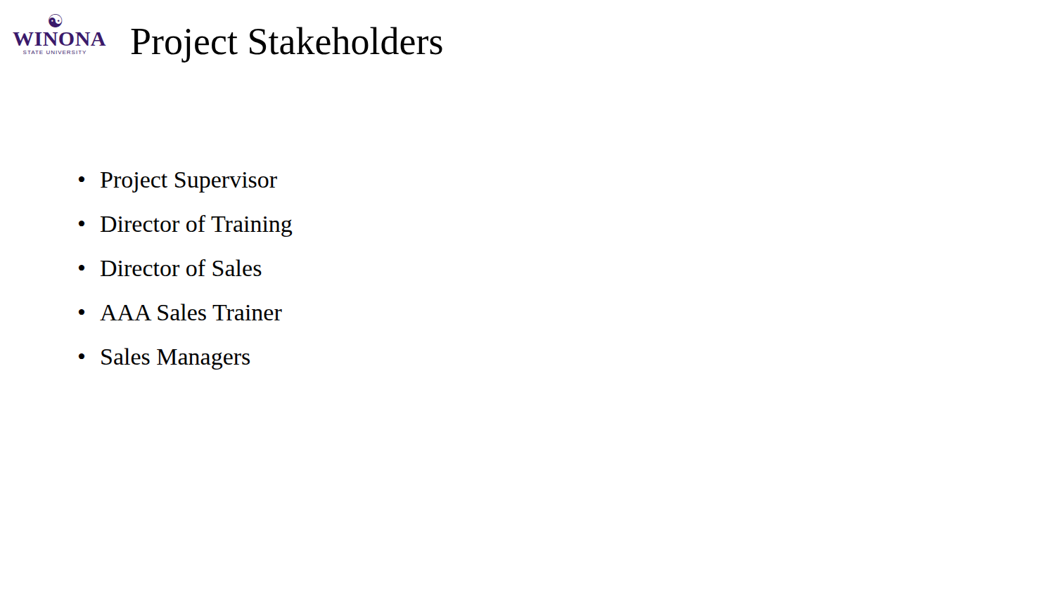☯ WINONA STATE UNIVERSITY
Project Stakeholders
Project Supervisor
Director of Training
Director of Sales
AAA Sales Trainer
Sales Managers